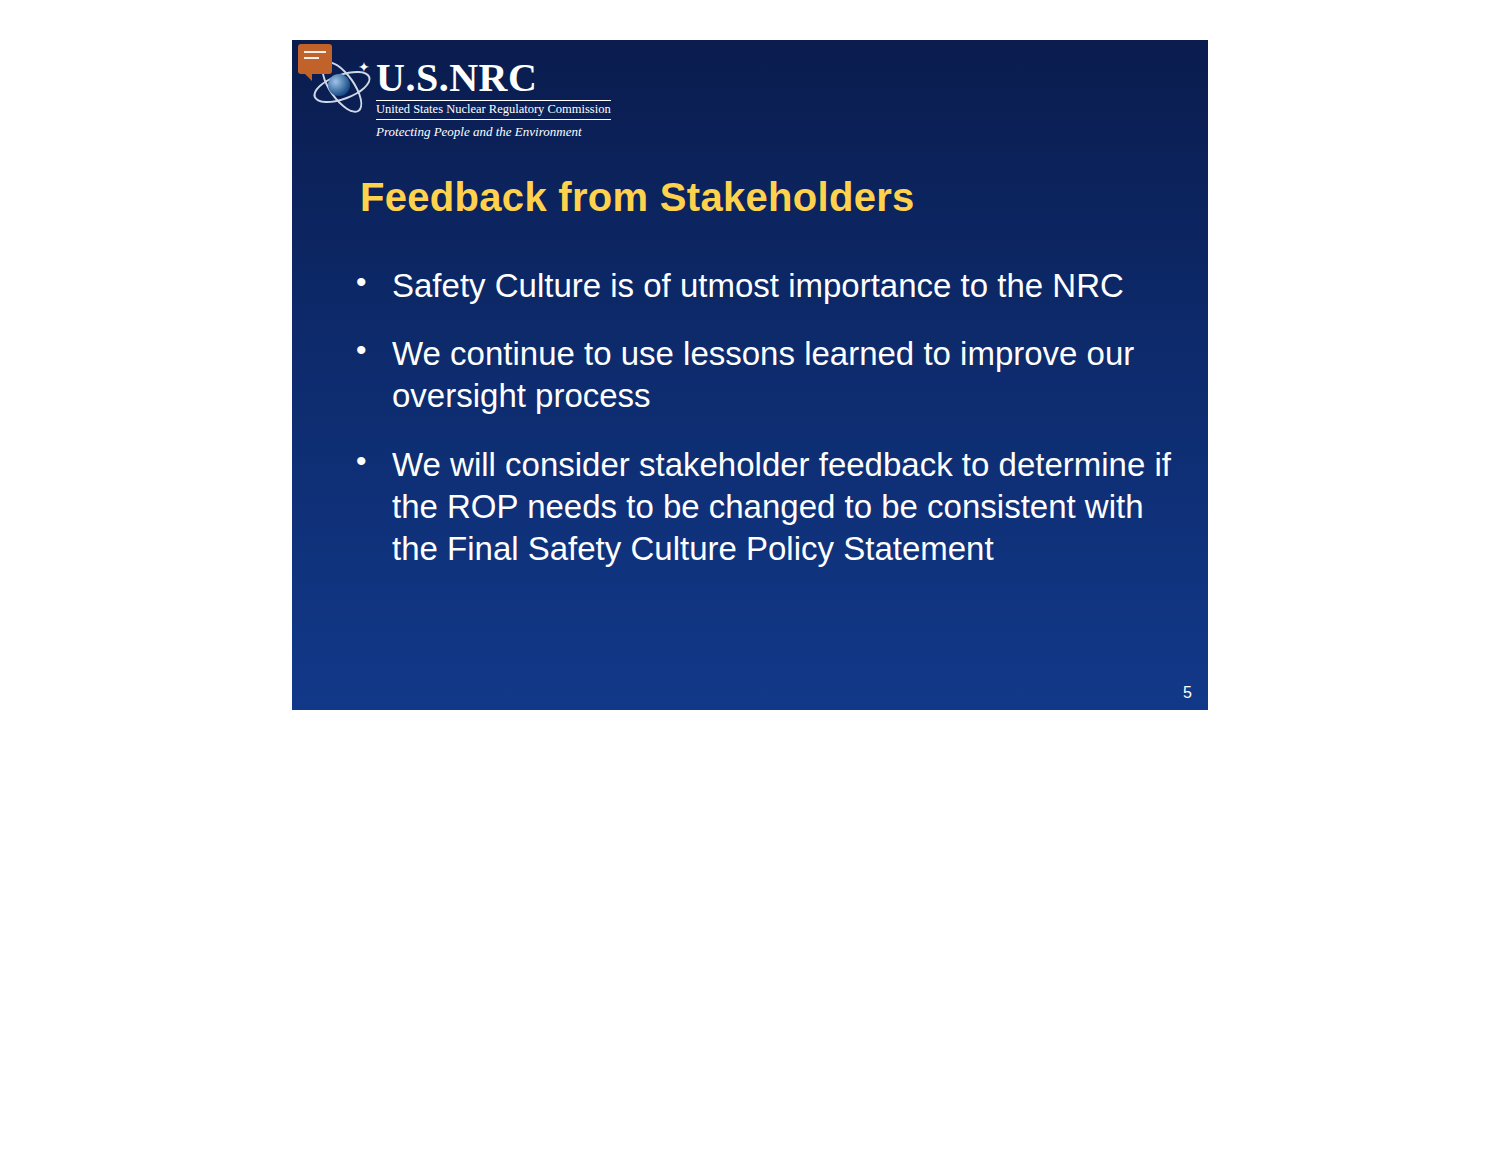✦
U.S.NRC
United States Nuclear Regulatory Commission
Protecting People and the Environment
Feedback from Stakeholders
Safety Culture is of utmost importance to the NRC
We continue to use lessons learned to improve our oversight process
We will consider stakeholder feedback to determine if the ROP needs to be changed to be consistent with the Final Safety Culture Policy Statement
5